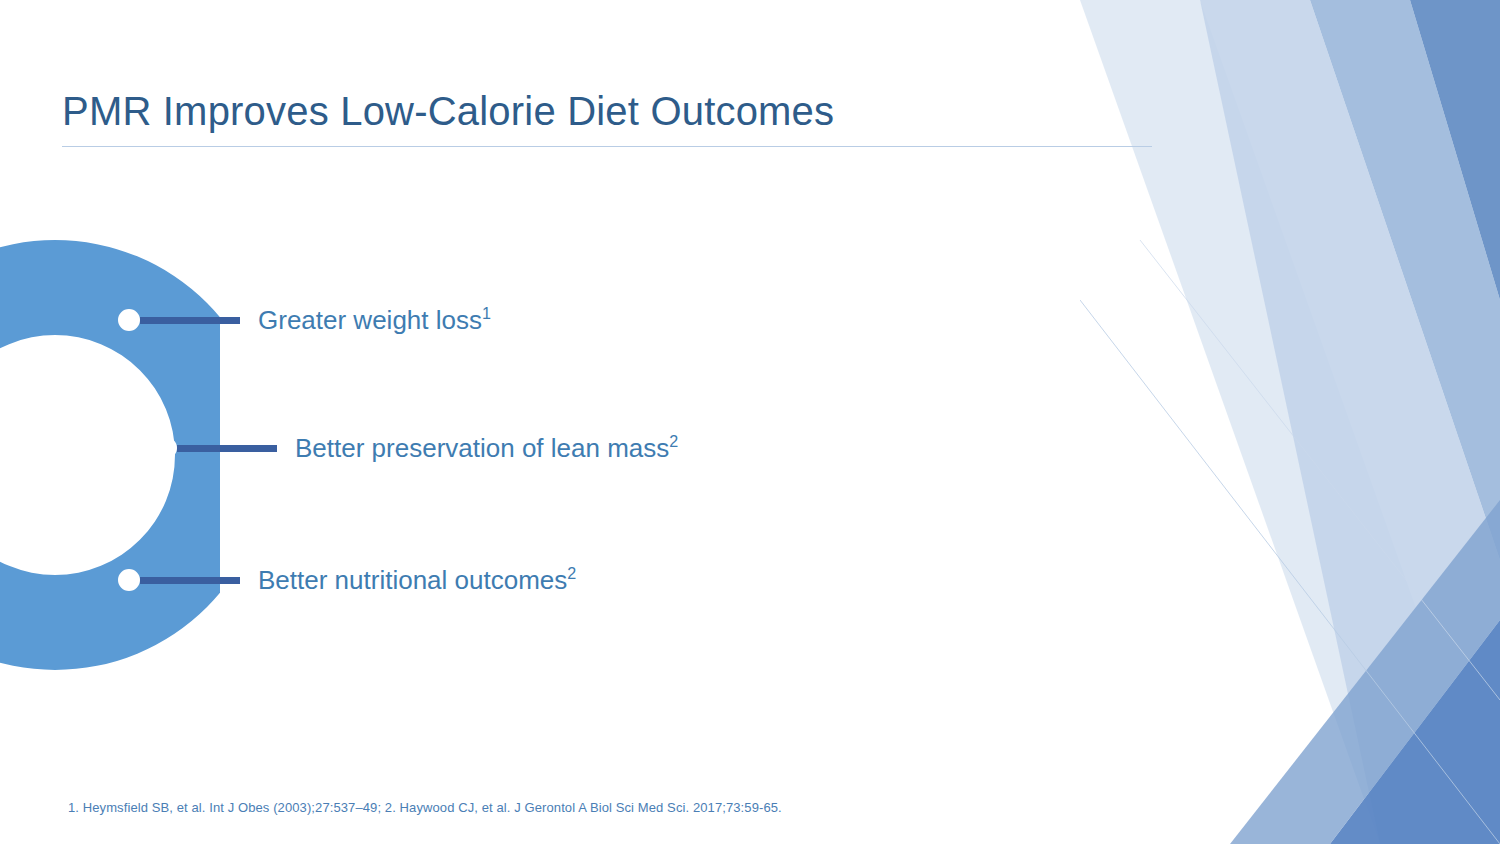PMR Improves Low-Calorie Diet Outcomes
Greater weight loss1
Better preservation of lean mass2
Better nutritional outcomes2
1. Heymsfield SB, et al. Int J Obes (2003);27:537–49; 2. Haywood CJ, et al. J Gerontol A Biol Sci Med Sci. 2017;73:59-65.